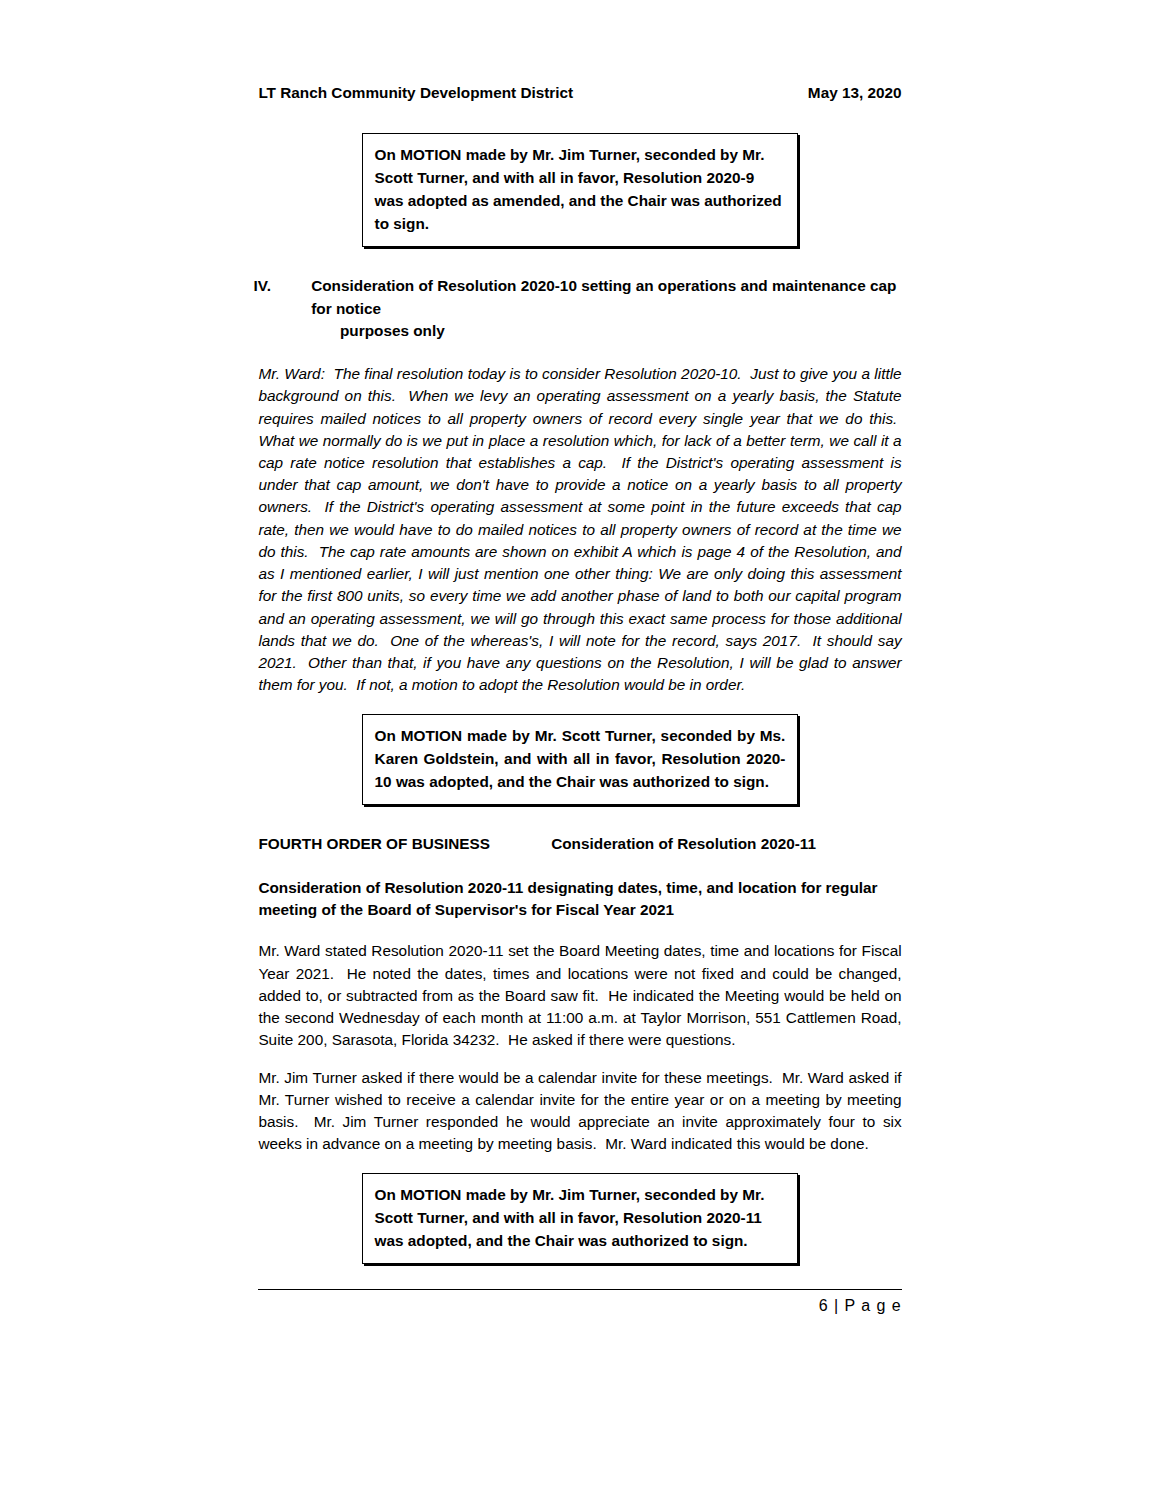LT Ranch Community Development District
May 13, 2020
On MOTION made by Mr. Jim Turner, seconded by Mr. Scott Turner, and with all in favor, Resolution 2020-9 was adopted as amended, and the Chair was authorized to sign.
IV. Consideration of Resolution 2020-10 setting an operations and maintenance cap for notice purposes only
Mr. Ward: The final resolution today is to consider Resolution 2020-10. Just to give you a little background on this. When we levy an operating assessment on a yearly basis, the Statute requires mailed notices to all property owners of record every single year that we do this. What we normally do is we put in place a resolution which, for lack of a better term, we call it a cap rate notice resolution that establishes a cap. If the District's operating assessment is under that cap amount, we don't have to provide a notice on a yearly basis to all property owners. If the District's operating assessment at some point in the future exceeds that cap rate, then we would have to do mailed notices to all property owners of record at the time we do this. The cap rate amounts are shown on exhibit A which is page 4 of the Resolution, and as I mentioned earlier, I will just mention one other thing: We are only doing this assessment for the first 800 units, so every time we add another phase of land to both our capital program and an operating assessment, we will go through this exact same process for those additional lands that we do. One of the whereas's, I will note for the record, says 2017. It should say 2021. Other than that, if you have any questions on the Resolution, I will be glad to answer them for you. If not, a motion to adopt the Resolution would be in order.
On MOTION made by Mr. Scott Turner, seconded by Ms. Karen Goldstein, and with all in favor, Resolution 2020-10 was adopted, and the Chair was authorized to sign.
FOURTH ORDER OF BUSINESS
Consideration of Resolution 2020-11
Consideration of Resolution 2020-11 designating dates, time, and location for regular meeting of the Board of Supervisor's for Fiscal Year 2021
Mr. Ward stated Resolution 2020-11 set the Board Meeting dates, time and locations for Fiscal Year 2021. He noted the dates, times and locations were not fixed and could be changed, added to, or subtracted from as the Board saw fit. He indicated the Meeting would be held on the second Wednesday of each month at 11:00 a.m. at Taylor Morrison, 551 Cattlemen Road, Suite 200, Sarasota, Florida 34232. He asked if there were questions.
Mr. Jim Turner asked if there would be a calendar invite for these meetings. Mr. Ward asked if Mr. Turner wished to receive a calendar invite for the entire year or on a meeting by meeting basis. Mr. Jim Turner responded he would appreciate an invite approximately four to six weeks in advance on a meeting by meeting basis. Mr. Ward indicated this would be done.
On MOTION made by Mr. Jim Turner, seconded by Mr. Scott Turner, and with all in favor, Resolution 2020-11 was adopted, and the Chair was authorized to sign.
6 | P a g e